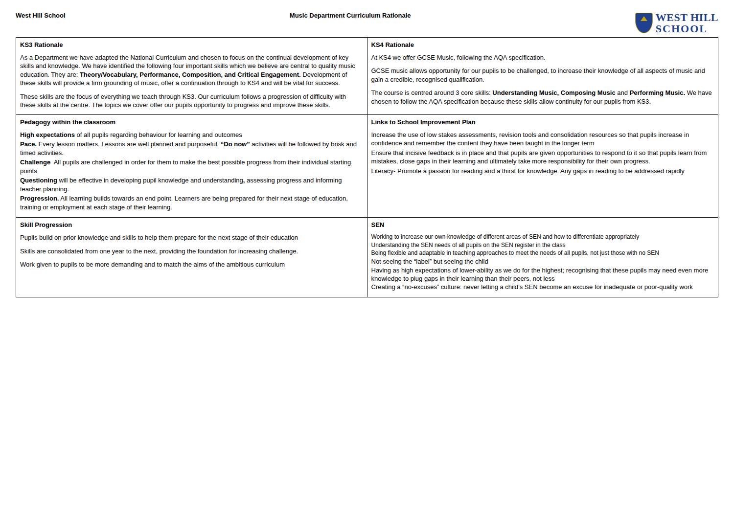West Hill School
Music Department Curriculum Rationale
WEST HILL SCHOOL
| KS3 Rationale As a Department we have adapted the National Curriculum and chosen to focus on the continual development of key skills and knowledge. We have identified the following four important skills which we believe are central to quality music education. They are: Theory/Vocabulary, Performance, Composition, and Critical Engagement. Development of these skills will provide a firm grounding of music, offer a continuation through to KS4 and will be vital for success. These skills are the focus of everything we teach through KS3. Our curriculum follows a progression of difficulty with these skills at the centre. The topics we cover offer our pupils opportunity to progress and improve these skills. | KS4 Rationale At KS4 we offer GCSE Music, following the AQA specification. GCSE music allows opportunity for our pupils to be challenged, to increase their knowledge of all aspects of music and gain a credible, recognised qualification. The course is centred around 3 core skills: Understanding Music, Composing Music and Performing Music. We have chosen to follow the AQA specification because these skills allow continuity for our pupils from KS3. |
| Pedagogy within the classroom High expectations of all pupils regarding behaviour for learning and outcomes Pace. Every lesson matters. Lessons are well planned and purposeful. “Do now” activities will be followed by brisk and timed activities. Challenge All pupils are challenged in order for them to make the best possible progress from their individual starting points Questioning will be effective in developing pupil knowledge and understanding , assessing progress and informing teacher planning. Progression. All learning builds towards an end point. Learners are being prepared for their next stage of education, training or employment at each stage of their learning. | Links to School Improvement Plan Increase the use of low stakes assessments, revision tools and consolidation resources so that pupils increase in confidence and remember the content they have been taught in the longer term Ensure that incisive feedback is in place and that pupils are given opportunities to respond to it so that pupils learn from mistakes, close gaps in their learning and ultimately take more responsibility for their own progress. Literacy- Promote a passion for reading and a thirst for knowledge. Any gaps in reading to be addressed rapidly |
| Skill Progression Pupils build on prior knowledge and skills to help them prepare for the next stage of their education Skills are consolidated from one year to the next, providing the foundation for increasing challenge. Work given to pupils to be more demanding and to match the aims of the ambitious curriculum | SEN Working to increase our own knowledge of different areas of SEN and how to differentiate appropriately Understanding the SEN needs of all pupils on the SEN register in the class Being flexible and adaptable in teaching approaches to meet the needs of all pupils, not just those with no SEN Not seeing the “label” but seeing the child Having as high expectations of lower-ability as we do for the highest; recognising that these pupils may need even more knowledge to plug gaps in their learning than their peers, not less Creating a “no-excuses” culture: never letting a child’s SEN become an excuse for inadequate or poor-quality work |